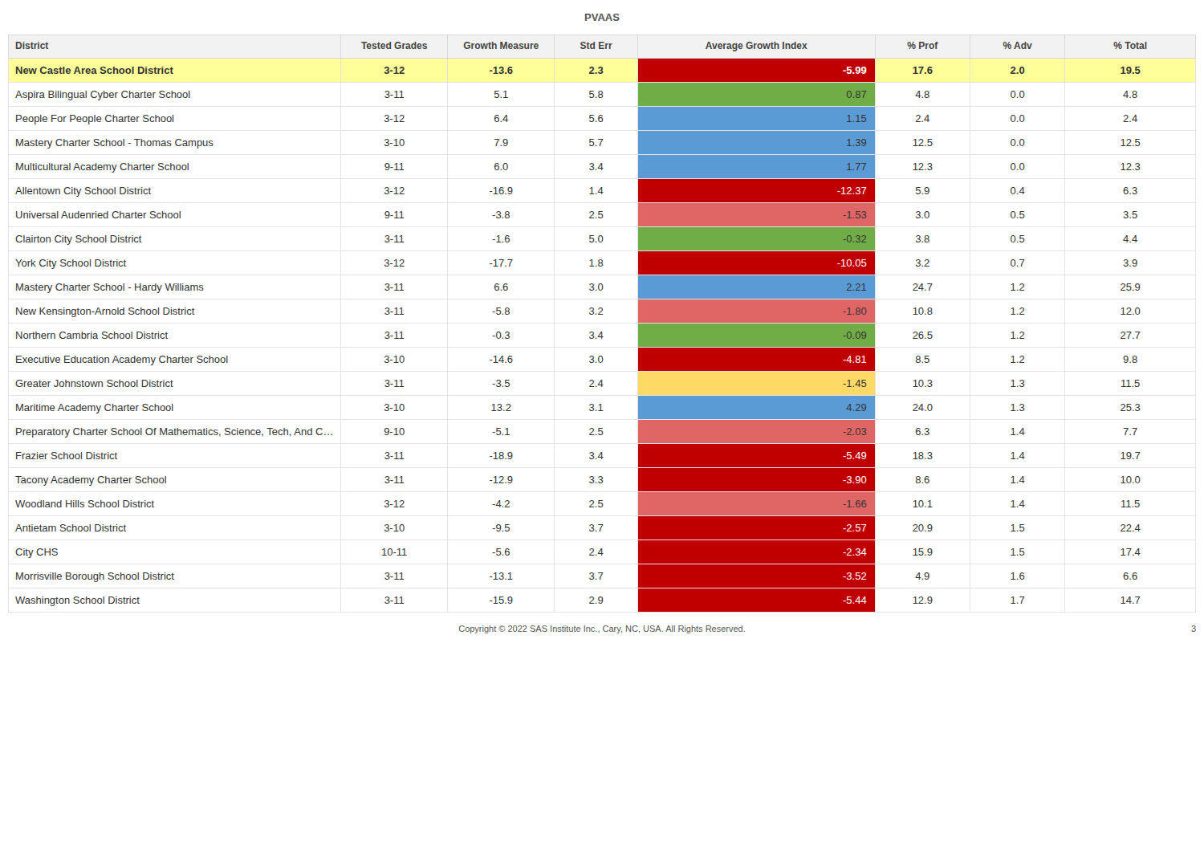PVAAS
| District | Tested Grades | Growth Measure | Std Err | Average Growth Index | % Prof | % Adv | % Total |
| --- | --- | --- | --- | --- | --- | --- | --- |
| New Castle Area School District | 3-12 | -13.6 | 2.3 | -5.99 | 17.6 | 2.0 | 19.5 |
| Aspira Bilingual Cyber Charter School | 3-11 | 5.1 | 5.8 | 0.87 | 4.8 | 0.0 | 4.8 |
| People For People Charter School | 3-12 | 6.4 | 5.6 | 1.15 | 2.4 | 0.0 | 2.4 |
| Mastery Charter School - Thomas Campus | 3-10 | 7.9 | 5.7 | 1.39 | 12.5 | 0.0 | 12.5 |
| Multicultural Academy Charter School | 9-11 | 6.0 | 3.4 | 1.77 | 12.3 | 0.0 | 12.3 |
| Allentown City School District | 3-12 | -16.9 | 1.4 | -12.37 | 5.9 | 0.4 | 6.3 |
| Universal Audenried Charter School | 9-11 | -3.8 | 2.5 | -1.53 | 3.0 | 0.5 | 3.5 |
| Clairton City School District | 3-11 | -1.6 | 5.0 | -0.32 | 3.8 | 0.5 | 4.4 |
| York City School District | 3-12 | -17.7 | 1.8 | -10.05 | 3.2 | 0.7 | 3.9 |
| Mastery Charter School - Hardy Williams | 3-11 | 6.6 | 3.0 | 2.21 | 24.7 | 1.2 | 25.9 |
| New Kensington-Arnold School District | 3-11 | -5.8 | 3.2 | -1.80 | 10.8 | 1.2 | 12.0 |
| Northern Cambria School District | 3-11 | -0.3 | 3.4 | -0.09 | 26.5 | 1.2 | 27.7 |
| Executive Education Academy Charter School | 3-10 | -14.6 | 3.0 | -4.81 | 8.5 | 1.2 | 9.8 |
| Greater Johnstown School District | 3-11 | -3.5 | 2.4 | -1.45 | 10.3 | 1.3 | 11.5 |
| Maritime Academy Charter School | 3-10 | 13.2 | 3.1 | 4.29 | 24.0 | 1.3 | 25.3 |
| Preparatory Charter School Of Mathematics, Science, Tech, And Careers | 9-10 | -5.1 | 2.5 | -2.03 | 6.3 | 1.4 | 7.7 |
| Frazier School District | 3-11 | -18.9 | 3.4 | -5.49 | 18.3 | 1.4 | 19.7 |
| Tacony Academy Charter School | 3-11 | -12.9 | 3.3 | -3.90 | 8.6 | 1.4 | 10.0 |
| Woodland Hills School District | 3-12 | -4.2 | 2.5 | -1.66 | 10.1 | 1.4 | 11.5 |
| Antietam School District | 3-10 | -9.5 | 3.7 | -2.57 | 20.9 | 1.5 | 22.4 |
| City CHS | 10-11 | -5.6 | 2.4 | -2.34 | 15.9 | 1.5 | 17.4 |
| Morrisville Borough School District | 3-11 | -13.1 | 3.7 | -3.52 | 4.9 | 1.6 | 6.6 |
| Washington School District | 3-11 | -15.9 | 2.9 | -5.44 | 12.9 | 1.7 | 14.7 |
Copyright © 2022 SAS Institute Inc., Cary, NC, USA. All Rights Reserved. 3